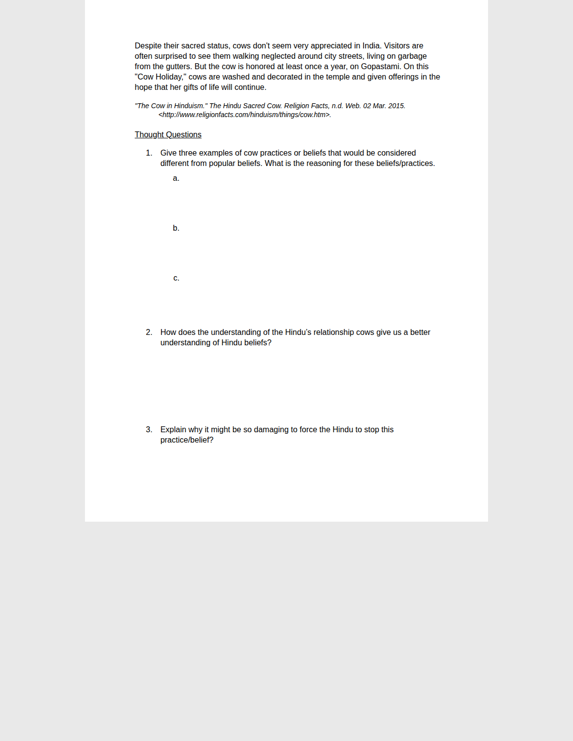Despite their sacred status, cows don't seem very appreciated in India. Visitors are often surprised to see them walking neglected around city streets, living on garbage from the gutters. But the cow is honored at least once a year, on Gopastami. On this "Cow Holiday," cows are washed and decorated in the temple and given offerings in the hope that her gifts of life will continue.
"The Cow in Hinduism." The Hindu Sacred Cow. Religion Facts, n.d. Web. 02 Mar. 2015. <http://www.religionfacts.com/hinduism/things/cow.htm>.
Thought Questions
Give three examples of cow practices or beliefs that would be considered different from popular beliefs. What is the reasoning for these beliefs/practices.
How does the understanding of the Hindu’s relationship cows give us a better understanding of Hindu beliefs?
Explain why it might be so damaging to force the Hindu to stop this practice/belief?